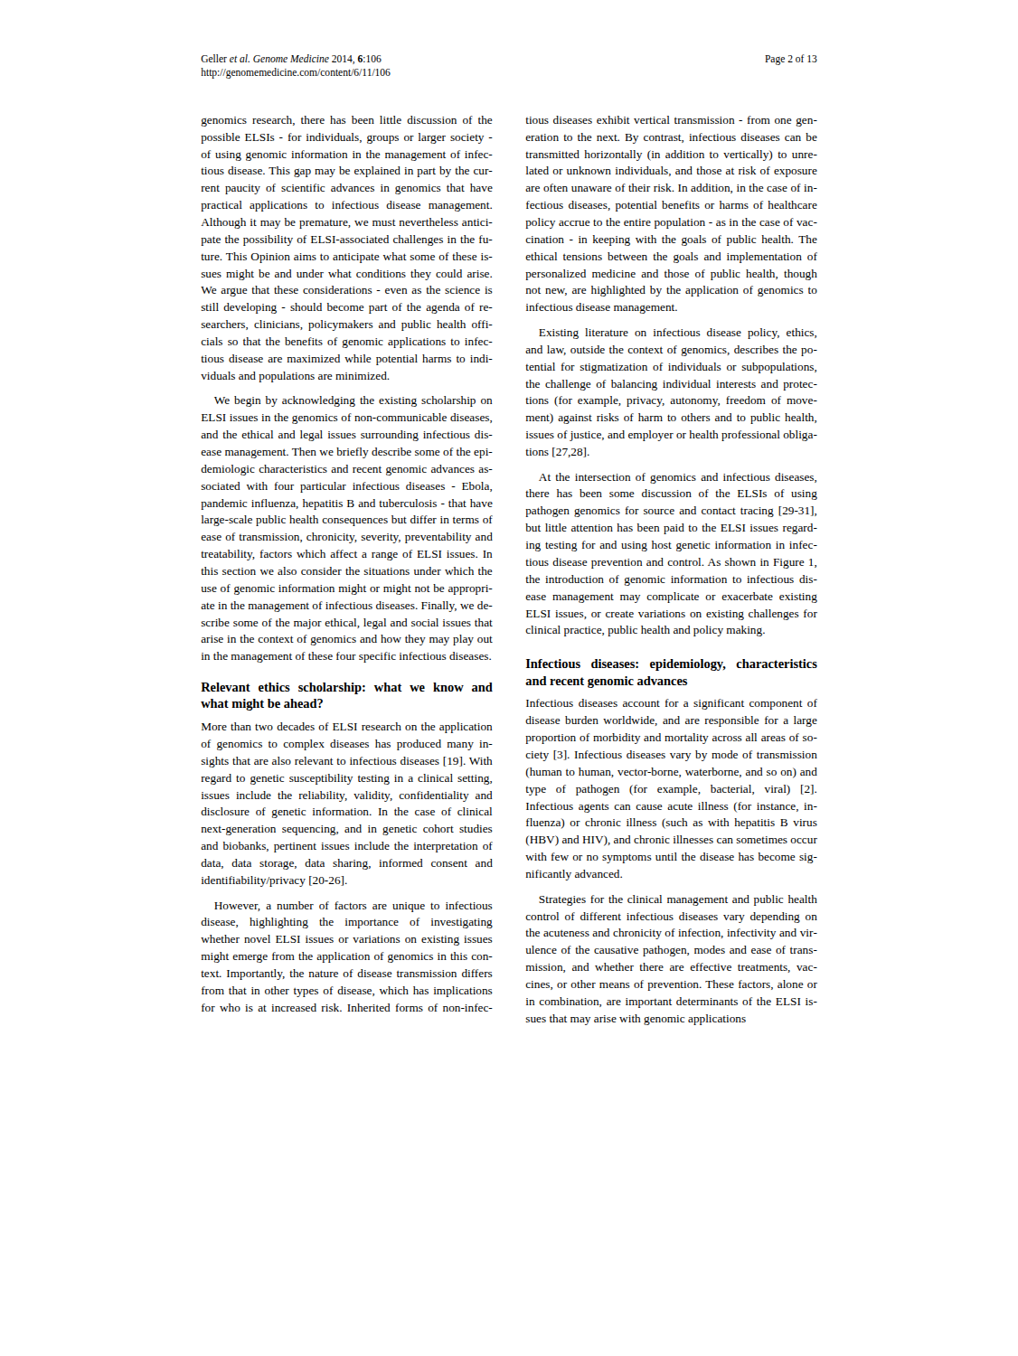Geller et al. Genome Medicine 2014, 6:106 http://genomemedicine.com/content/6/11/106
Page 2 of 13
genomics research, there has been little discussion of the possible ELSIs - for individuals, groups or larger society - of using genomic information in the management of infectious disease. This gap may be explained in part by the current paucity of scientific advances in genomics that have practical applications to infectious disease management. Although it may be premature, we must nevertheless anticipate the possibility of ELSI-associated challenges in the future. This Opinion aims to anticipate what some of these issues might be and under what conditions they could arise. We argue that these considerations - even as the science is still developing - should become part of the agenda of researchers, clinicians, policymakers and public health officials so that the benefits of genomic applications to infectious disease are maximized while potential harms to individuals and populations are minimized.
We begin by acknowledging the existing scholarship on ELSI issues in the genomics of non-communicable diseases, and the ethical and legal issues surrounding infectious disease management. Then we briefly describe some of the epidemiologic characteristics and recent genomic advances associated with four particular infectious diseases - Ebola, pandemic influenza, hepatitis B and tuberculosis - that have large-scale public health consequences but differ in terms of ease of transmission, chronicity, severity, preventability and treatability, factors which affect a range of ELSI issues. In this section we also consider the situations under which the use of genomic information might or might not be appropriate in the management of infectious diseases. Finally, we describe some of the major ethical, legal and social issues that arise in the context of genomics and how they may play out in the management of these four specific infectious diseases.
Relevant ethics scholarship: what we know and what might be ahead?
More than two decades of ELSI research on the application of genomics to complex diseases has produced many insights that are also relevant to infectious diseases [19]. With regard to genetic susceptibility testing in a clinical setting, issues include the reliability, validity, confidentiality and disclosure of genetic information. In the case of clinical next-generation sequencing, and in genetic cohort studies and biobanks, pertinent issues include the interpretation of data, data storage, data sharing, informed consent and identifiability/privacy [20-26].
However, a number of factors are unique to infectious disease, highlighting the importance of investigating whether novel ELSI issues or variations on existing issues might emerge from the application of genomics in this context. Importantly, the nature of disease transmission differs from that in other types of disease, which has implications for who is at increased risk. Inherited forms of non-infectious diseases exhibit vertical transmission - from one generation to the next. By contrast, infectious diseases can be transmitted horizontally (in addition to vertically) to unrelated or unknown individuals, and those at risk of exposure are often unaware of their risk. In addition, in the case of infectious diseases, potential benefits or harms of healthcare policy accrue to the entire population - as in the case of vaccination - in keeping with the goals of public health. The ethical tensions between the goals and implementation of personalized medicine and those of public health, though not new, are highlighted by the application of genomics to infectious disease management.
Existing literature on infectious disease policy, ethics, and law, outside the context of genomics, describes the potential for stigmatization of individuals or subpopulations, the challenge of balancing individual interests and protections (for example, privacy, autonomy, freedom of movement) against risks of harm to others and to public health, issues of justice, and employer or health professional obligations [27,28].
At the intersection of genomics and infectious diseases, there has been some discussion of the ELSIs of using pathogen genomics for source and contact tracing [29-31], but little attention has been paid to the ELSI issues regarding testing for and using host genetic information in infectious disease prevention and control. As shown in Figure 1, the introduction of genomic information to infectious disease management may complicate or exacerbate existing ELSI issues, or create variations on existing challenges for clinical practice, public health and policy making.
Infectious diseases: epidemiology, characteristics and recent genomic advances
Infectious diseases account for a significant component of disease burden worldwide, and are responsible for a large proportion of morbidity and mortality across all areas of society [3]. Infectious diseases vary by mode of transmission (human to human, vector-borne, waterborne, and so on) and type of pathogen (for example, bacterial, viral) [2]. Infectious agents can cause acute illness (for instance, influenza) or chronic illness (such as with hepatitis B virus (HBV) and HIV), and chronic illnesses can sometimes occur with few or no symptoms until the disease has become significantly advanced.
Strategies for the clinical management and public health control of different infectious diseases vary depending on the acuteness and chronicity of infection, infectivity and virulence of the causative pathogen, modes and ease of transmission, and whether there are effective treatments, vaccines, or other means of prevention. These factors, alone or in combination, are important determinants of the ELSI issues that may arise with genomic applications